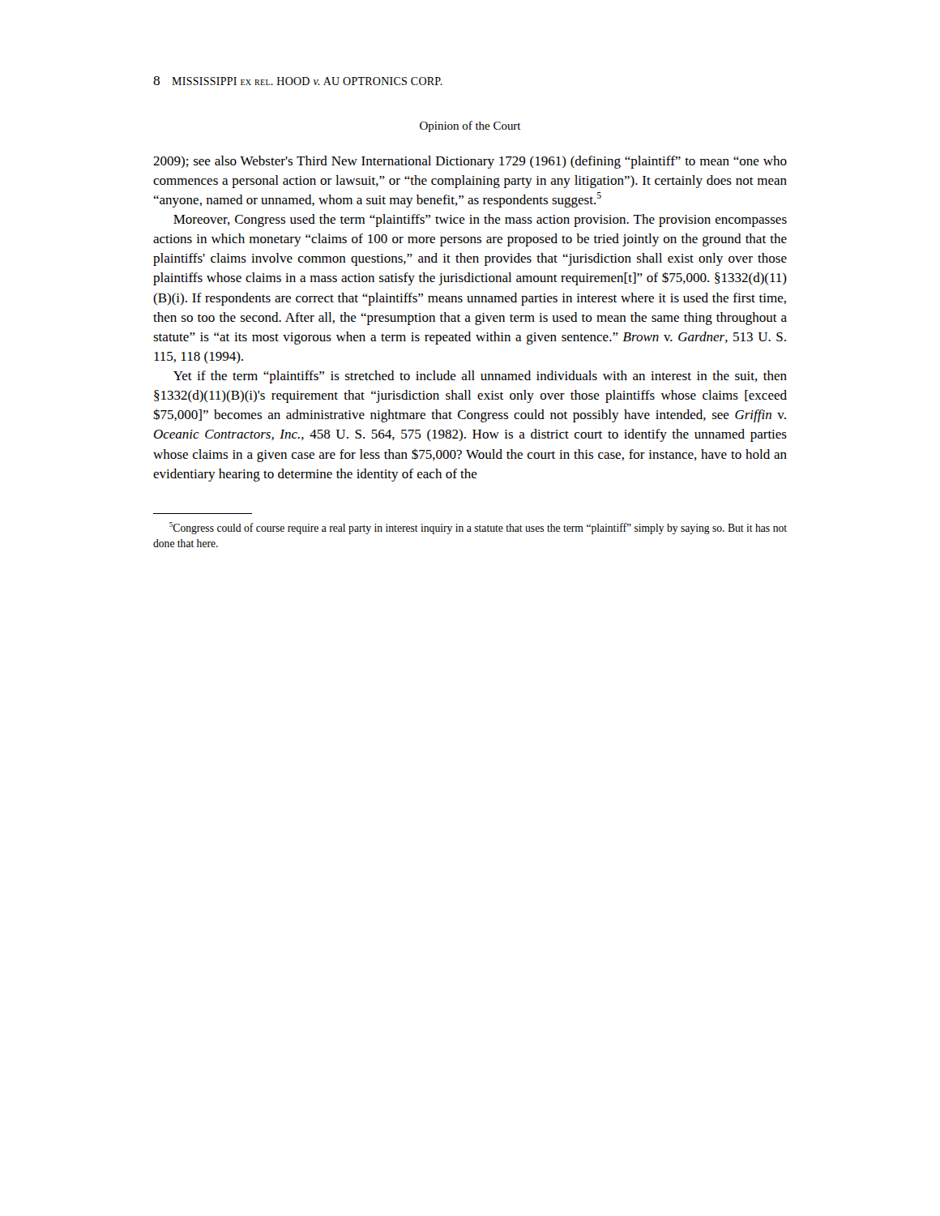8 MISSISSIPPI ex rel. HOOD v. AU OPTRONICS CORP.
Opinion of the Court
2009); see also Webster's Third New International Dictionary 1729 (1961) (defining “plaintiff” to mean “one who commences a personal action or lawsuit,” or “the complaining party in any litigation”). It certainly does not mean “anyone, named or unnamed, whom a suit may benefit,” as respondents suggest.5
Moreover, Congress used the term “plaintiffs” twice in the mass action provision. The provision encompasses actions in which monetary “claims of 100 or more persons are proposed to be tried jointly on the ground that the plaintiffs' claims involve common questions,” and it then provides that “jurisdiction shall exist only over those plaintiffs whose claims in a mass action satisfy the jurisdictional amount requiremen[t]” of $75,000. §1332(d)(11)(B)(i). If respondents are correct that “plaintiffs” means unnamed parties in interest where it is used the first time, then so too the second. After all, the “presumption that a given term is used to mean the same thing throughout a statute” is “at its most vigorous when a term is repeated within a given sentence.” Brown v. Gardner, 513 U. S. 115, 118 (1994).
Yet if the term “plaintiffs” is stretched to include all unnamed individuals with an interest in the suit, then §1332(d)(11)(B)(i)'s requirement that “jurisdiction shall exist only over those plaintiffs whose claims [exceed $75,000]” becomes an administrative nightmare that Congress could not possibly have intended, see Griffin v. Oceanic Contractors, Inc., 458 U. S. 564, 575 (1982). How is a district court to identify the unnamed parties whose claims in a given case are for less than $75,000? Would the court in this case, for instance, have to hold an evidentiary hearing to determine the identity of each of the
5Congress could of course require a real party in interest inquiry in a statute that uses the term “plaintiff” simply by saying so. But it has not done that here.